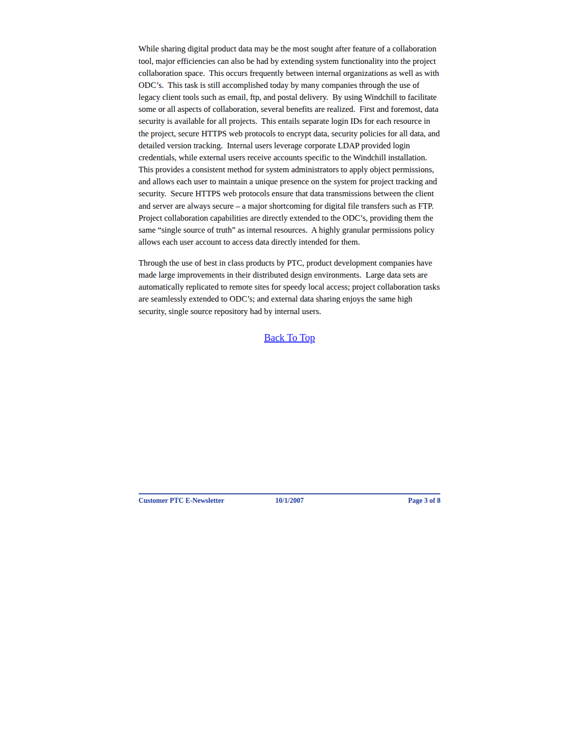While sharing digital product data may be the most sought after feature of a collaboration tool, major efficiencies can also be had by extending system functionality into the project collaboration space. This occurs frequently between internal organizations as well as with ODC’s. This task is still accomplished today by many companies through the use of legacy client tools such as email, ftp, and postal delivery. By using Windchill to facilitate some or all aspects of collaboration, several benefits are realized. First and foremost, data security is available for all projects. This entails separate login IDs for each resource in the project, secure HTTPS web protocols to encrypt data, security policies for all data, and detailed version tracking. Internal users leverage corporate LDAP provided login credentials, while external users receive accounts specific to the Windchill installation. This provides a consistent method for system administrators to apply object permissions, and allows each user to maintain a unique presence on the system for project tracking and security. Secure HTTPS web protocols ensure that data transmissions between the client and server are always secure – a major shortcoming for digital file transfers such as FTP. Project collaboration capabilities are directly extended to the ODC’s, providing them the same “single source of truth” as internal resources. A highly granular permissions policy allows each user account to access data directly intended for them.
Through the use of best in class products by PTC, product development companies have made large improvements in their distributed design environments. Large data sets are automatically replicated to remote sites for speedy local access; project collaboration tasks are seamlessly extended to ODC’s; and external data sharing enjoys the same high security, single source repository had by internal users.
Back To Top
Customer PTC E-Newsletter
10/1/2007
Page 3 of 8